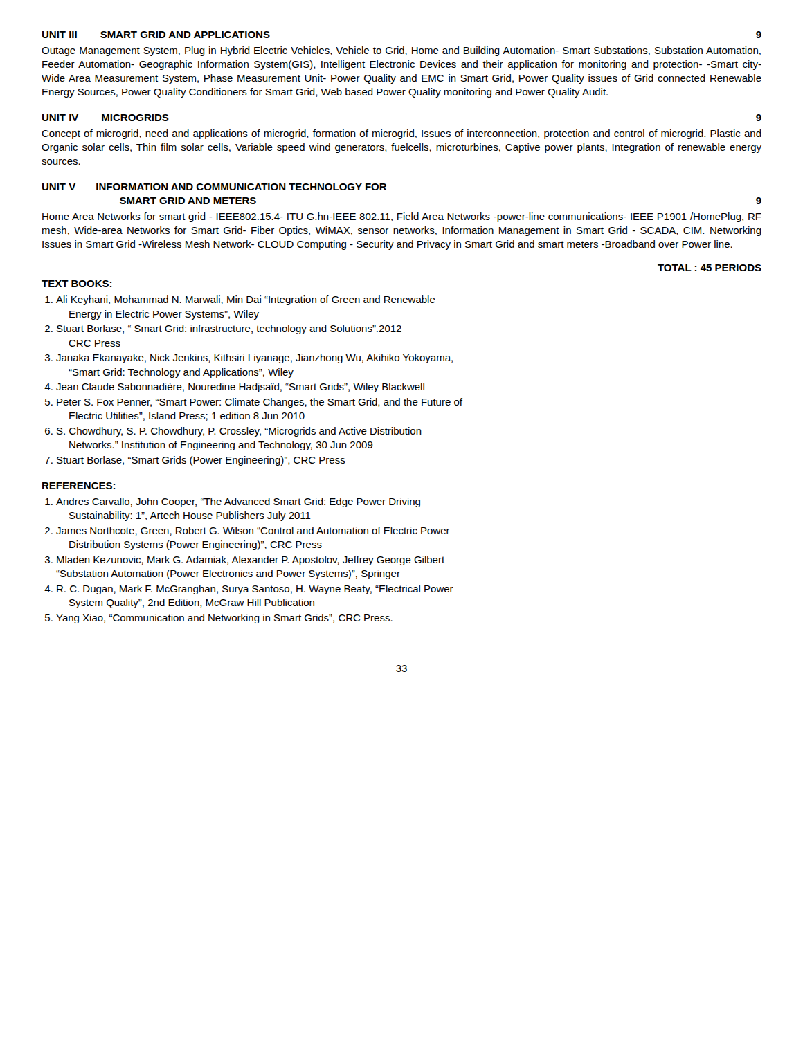UNIT III SMART GRID AND APPLICATIONS 9
Outage Management System, Plug in Hybrid Electric Vehicles, Vehicle to Grid, Home and Building Automation- Smart Substations, Substation Automation, Feeder Automation- Geographic Information System(GIS), Intelligent Electronic Devices and their application for monitoring and protection- -Smart city- Wide Area Measurement System, Phase Measurement Unit- Power Quality and EMC in Smart Grid, Power Quality issues of Grid connected Renewable Energy Sources, Power Quality Conditioners for Smart Grid, Web based Power Quality monitoring and Power Quality Audit.
UNIT IV MICROGRIDS 9
Concept of microgrid, need and applications of microgrid, formation of microgrid, Issues of interconnection, protection and control of microgrid. Plastic and Organic solar cells, Thin film solar cells, Variable speed wind generators, fuelcells, microturbines, Captive power plants, Integration of renewable energy sources.
UNIT V INFORMATION AND COMMUNICATION TECHNOLOGY FOR
SMART GRID AND METERS 9
Home Area Networks for smart grid - IEEE802.15.4- ITU G.hn-IEEE 802.11, Field Area Networks -power-line communications- IEEE P1901 /HomePlug, RF mesh, Wide-area Networks for Smart Grid- Fiber Optics, WiMAX, sensor networks, Information Management in Smart Grid - SCADA, CIM. Networking Issues in Smart Grid -Wireless Mesh Network- CLOUD Computing - Security and Privacy in Smart Grid and smart meters -Broadband over Power line.
TOTAL : 45 PERIODS
TEXT BOOKS:
Ali Keyhani, Mohammad N. Marwali, Min Dai “Integration of Green and RenewableEnergy in Electric Power Systems”, Wiley
Stuart Borlase, “ Smart Grid: infrastructure, technology and Solutions”.2012CRC Press
Janaka Ekanayake, Nick Jenkins, Kithsiri Liyanage, Jianzhong Wu, Akihiko Yokoyama,“Smart Grid: Technology and Applications”, Wiley
Jean Claude Sabonnadière, Nouredine Hadjsaïd, “Smart Grids”, Wiley Blackwell
Peter S. Fox Penner, “Smart Power: Climate Changes, the Smart Grid, and the Future ofElectric Utilities”, Island Press; 1 edition 8 Jun 2010
S. Chowdhury, S. P. Chowdhury, P. Crossley, “Microgrids and Active DistributionNetworks.” Institution of Engineering and Technology, 30 Jun 2009
Stuart Borlase, “Smart Grids (Power Engineering)”, CRC Press
REFERENCES:
Andres Carvallo, John Cooper, “The Advanced Smart Grid: Edge Power DrivingSustainability: 1”, Artech House Publishers July 2011
James Northcote, Green, Robert G. Wilson “Control and Automation of Electric PowerDistribution Systems (Power Engineering)”, CRC Press
Mladen Kezunovic, Mark G. Adamiak, Alexander P. Apostolov, Jeffrey George Gilbert
“Substation Automation (Power Electronics and Power Systems)”, Springer
R. C. Dugan, Mark F. McGranghan, Surya Santoso, H. Wayne Beaty, “Electrical PowerSystem Quality”, 2nd Edition, McGraw Hill Publication
Yang Xiao, “Communication and Networking in Smart Grids”, CRC Press.
33